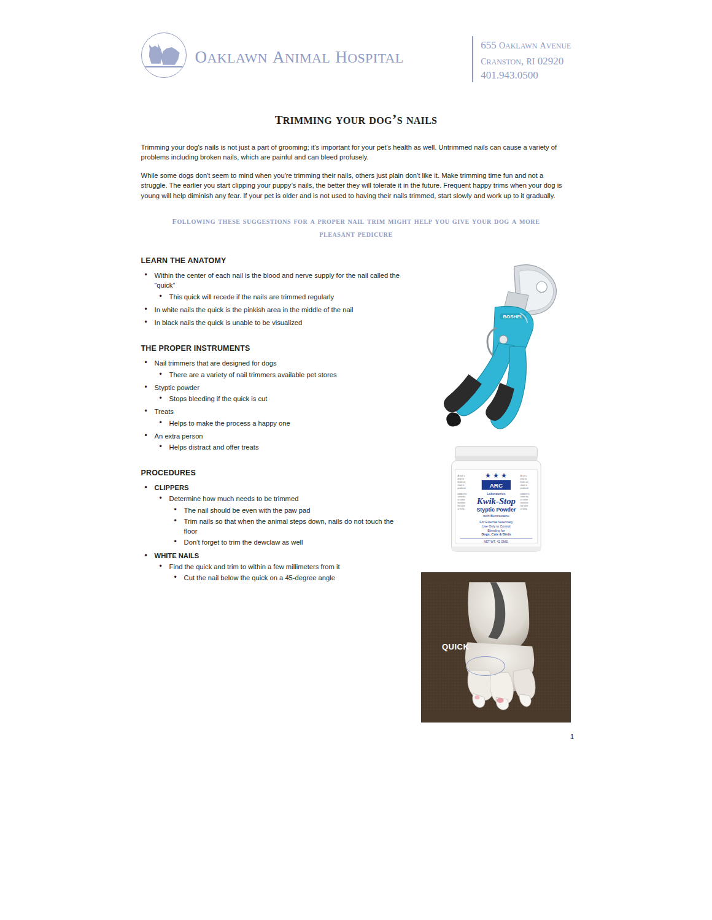Oaklawn Animal Hospital
655 Oaklawn Avenue
Cranston, RI 02920
401.943.0500
Trimming your dog’s nails
Trimming your dog's nails is not just a part of grooming; it's important for your pet's health as well. Untrimmed nails can cause a variety of problems including broken nails, which are painful and can bleed profusely.
While some dogs don't seem to mind when you're trimming their nails, others just plain don't like it. Make trimming time fun and not a struggle. The earlier you start clipping your puppy’s nails, the better they will tolerate it in the future. Frequent happy trims when your dog is young will help diminish any fear. If your pet is older and is not used to having their nails trimmed, start slowly and work up to it gradually.
Following these suggestions for a proper nail trim might help you give your dog a more pleasant pedicure
Learn the Anatomy
Within the center of each nail is the blood and nerve supply for the nail called the “quick”
This quick will recede if the nails are trimmed regularly
In white nails the quick is the pinkish area in the middle of the nail
In black nails the quick is unable to be visualized
The Proper Instruments
Nail trimmers that are designed for dogs
There are a variety of nail trimmers available pet stores
Styptic powder
Stops bleeding if the quick is cut
Treats
Helps to make the process a happy one
An extra person
Helps distract and offer treats
Procedures
CLIPPERS
Determine how much needs to be trimmed
The nail should be even with the paw pad
Trim nails so that when the animal steps down, nails do not touch the floor
Don’t forget to trim the dewclaw as well
WHITE NAILS
Find the quick and trim to within a few millimeters from it
Cut the nail below the quick on a 45-degree angle
BOSHEL
★ ★ ★ ARC Laboratories Kwik-Stop Styptic Powder with Benzocaine For External Veterinary Use Only to Control Bleeding for Dogs, Cats & Birds NET WT. 42 GMS. At last! a prep no beaks an claws is produced DIRECTIO cotton ba or cotton moistene feel wetn or firmly As an a prep no beaks an claws is produced DIRECTIO cotton ba or cotton moistene feel wetn or firmly
QUICK
1